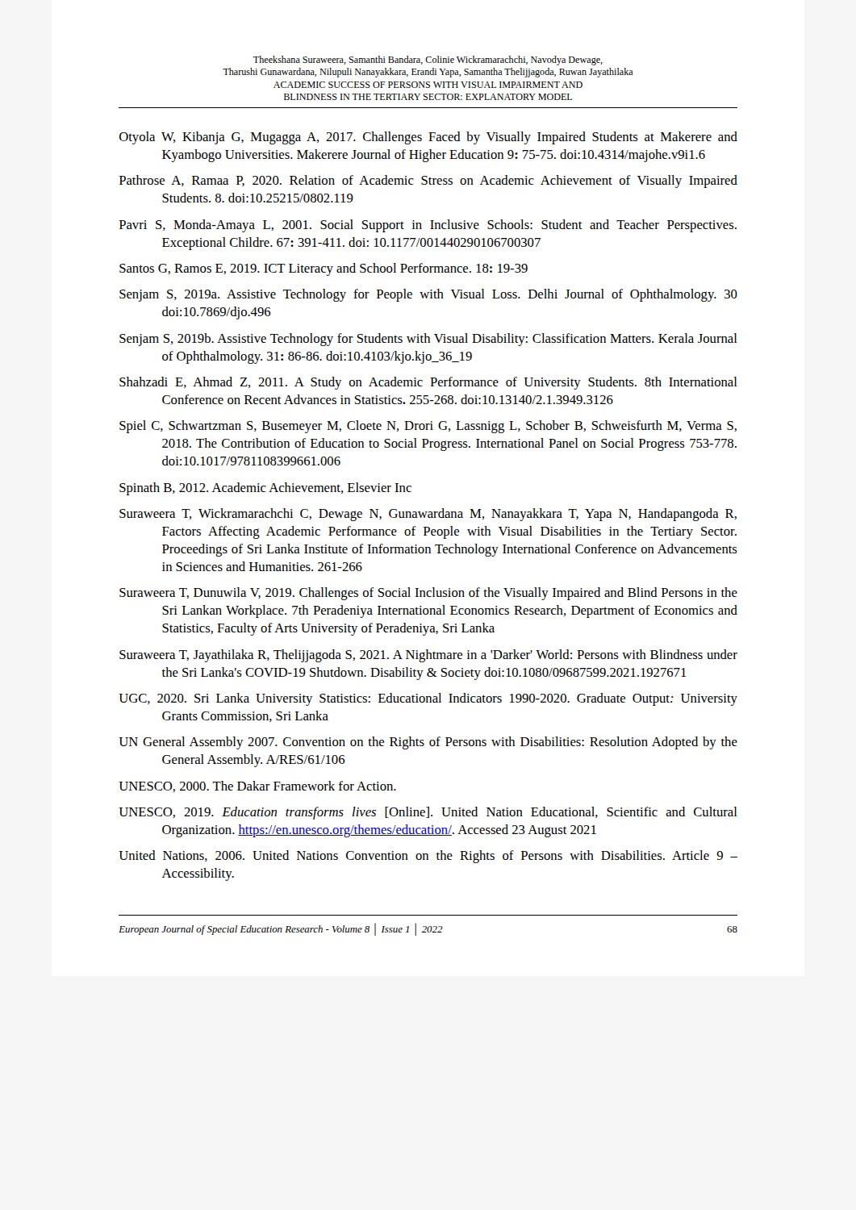Theekshana Suraweera, Samanthi Bandara, Colinie Wickramarachchi, Navodya Dewage,
Tharushi Gunawardana, Nilupuli Nanayakkara, Erandi Yapa, Samantha Thelijjagoda, Ruwan Jayathilaka
Academic Success of Persons with Visual Impairment and
Blindness in the Tertiary Sector: Explanatory Model
Otyola W, Kibanja G, Mugagga A, 2017. Challenges Faced by Visually Impaired Students at Makerere and Kyambogo Universities. Makerere Journal of Higher Education 9: 75-75. doi:10.4314/majohe.v9i1.6
Pathrose A, Ramaa P, 2020. Relation of Academic Stress on Academic Achievement of Visually Impaired Students. 8. doi:10.25215/0802.119
Pavri S, Monda-Amaya L, 2001. Social Support in Inclusive Schools: Student and Teacher Perspectives. Exceptional Childre. 67: 391-411. doi: 10.1177/001440290106700307
Santos G, Ramos E, 2019. ICT Literacy and School Performance. 18: 19-39
Senjam S, 2019a. Assistive Technology for People with Visual Loss. Delhi Journal of Ophthalmology. 30 doi:10.7869/djo.496
Senjam S, 2019b. Assistive Technology for Students with Visual Disability: Classification Matters. Kerala Journal of Ophthalmology. 31: 86-86. doi:10.4103/kjo.kjo_36_19
Shahzadi E, Ahmad Z, 2011. A Study on Academic Performance of University Students. 8th International Conference on Recent Advances in Statistics. 255-268. doi:10.13140/2.1.3949.3126
Spiel C, Schwartzman S, Busemeyer M, Cloete N, Drori G, Lassnigg L, Schober B, Schweisfurth M, Verma S, 2018. The Contribution of Education to Social Progress. International Panel on Social Progress 753-778. doi:10.1017/9781108399661.006
Spinath B, 2012. Academic Achievement, Elsevier Inc
Suraweera T, Wickramarachchi C, Dewage N, Gunawardana M, Nanayakkara T, Yapa N, Handapangoda R, Factors Affecting Academic Performance of People with Visual Disabilities in the Tertiary Sector. Proceedings of Sri Lanka Institute of Information Technology International Conference on Advancements in Sciences and Humanities. 261-266
Suraweera T, Dunuwila V, 2019. Challenges of Social Inclusion of the Visually Impaired and Blind Persons in the Sri Lankan Workplace. 7th Peradeniya International Economics Research, Department of Economics and Statistics, Faculty of Arts University of Peradeniya, Sri Lanka
Suraweera T, Jayathilaka R, Thelijjagoda S, 2021. A Nightmare in a 'Darker' World: Persons with Blindness under the Sri Lanka's COVID-19 Shutdown. Disability & Society doi:10.1080/09687599.2021.1927671
UGC, 2020. Sri Lanka University Statistics: Educational Indicators 1990-2020. Graduate Output: University Grants Commission, Sri Lanka
UN General Assembly 2007. Convention on the Rights of Persons with Disabilities: Resolution Adopted by the General Assembly. A/RES/61/106
UNESCO, 2000. The Dakar Framework for Action.
UNESCO, 2019. Education transforms lives [Online]. United Nation Educational, Scientific and Cultural Organization. https://en.unesco.org/themes/education/. Accessed 23 August 2021
United Nations, 2006. United Nations Convention on the Rights of Persons with Disabilities. Article 9 – Accessibility.
European Journal of Special Education Research - Volume 8 │ Issue 1 │ 2022 68